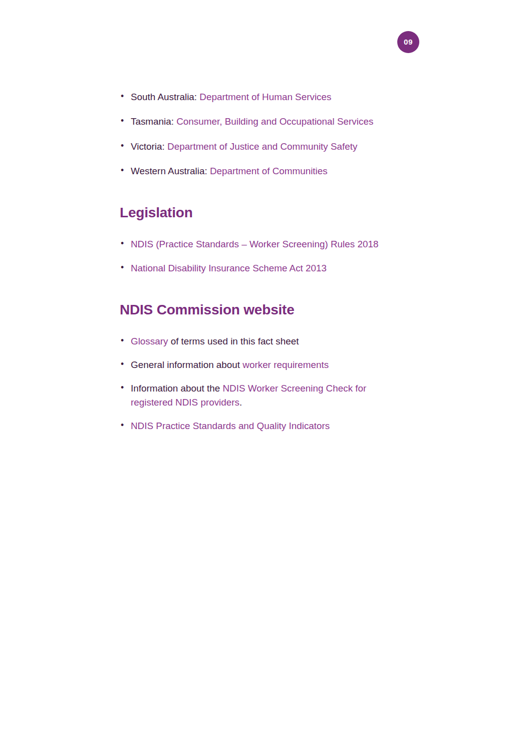09
South Australia: Department of Human Services
Tasmania: Consumer, Building and Occupational Services
Victoria: Department of Justice and Community Safety
Western Australia: Department of Communities
Legislation
NDIS (Practice Standards – Worker Screening) Rules 2018
National Disability Insurance Scheme Act 2013
NDIS Commission website
Glossary of terms used in this fact sheet
General information about worker requirements
Information about the NDIS Worker Screening Check for registered NDIS providers.
NDIS Practice Standards and Quality Indicators